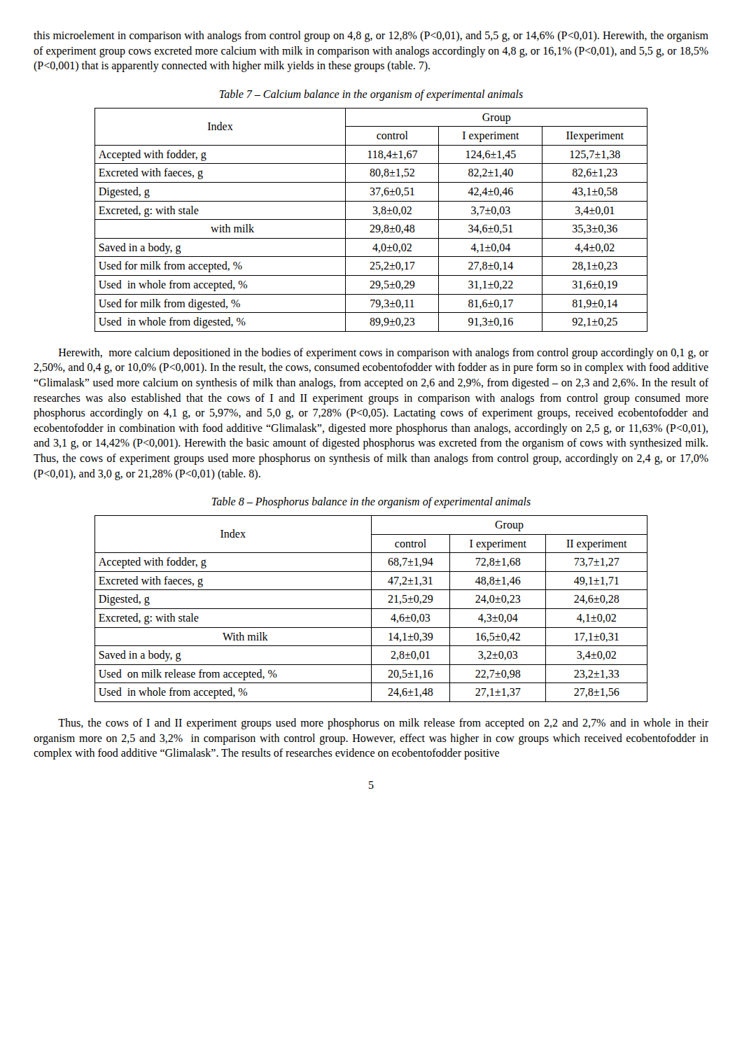this microelement in comparison with analogs from control group on 4,8 g, or 12,8% (P<0,01), and 5,5 g, or 14,6% (P<0,01). Herewith, the organism of experiment group cows excreted more calcium with milk in comparison with analogs accordingly on 4,8 g, or 16,1% (P<0,01), and 5,5 g, or 18,5% (P<0,001) that is apparently connected with higher milk yields in these groups (table. 7).
Table 7 – Calcium balance in the organism of experimental animals
| Index | Group |
| --- | --- |
| control | I experiment | IIexperiment |
| Accepted with fodder, g | 118,4±1,67 | 124,6±1,45 | 125,7±1,38 |
| Excreted with faeces, g | 80,8±1,52 | 82,2±1,40 | 82,6±1,23 |
| Digested, g | 37,6±0,51 | 42,4±0,46 | 43,1±0,58 |
| Excreted, g: with stale | 3,8±0,02 | 3,7±0,03 | 3,4±0,01 |
| with milk | 29,8±0,48 | 34,6±0,51 | 35,3±0,36 |
| Saved in a body, g | 4,0±0,02 | 4,1±0,04 | 4,4±0,02 |
| Used for milk from accepted, % | 25,2±0,17 | 27,8±0,14 | 28,1±0,23 |
| Used in whole from accepted, % | 29,5±0,29 | 31,1±0,22 | 31,6±0,19 |
| Used for milk from digested, % | 79,3±0,11 | 81,6±0,17 | 81,9±0,14 |
| Used in whole from digested, % | 89,9±0,23 | 91,3±0,16 | 92,1±0,25 |
Herewith, more calcium depositioned in the bodies of experiment cows in comparison with analogs from control group accordingly on 0,1 g, or 2,50%, and 0,4 g, or 10,0% (P<0,001). In the result, the cows, consumed ecobentofodder with fodder as in pure form so in complex with food additive “Glimalask” used more calcium on synthesis of milk than analogs, from accepted on 2,6 and 2,9%, from digested – on 2,3 and 2,6%. In the result of researches was also established that the cows of I and II experiment groups in comparison with analogs from control group consumed more phosphorus accordingly on 4,1 g, or 5,97%, and 5,0 g, or 7,28% (P<0,05). Lactating cows of experiment groups, received ecobentofodder and ecobentofodder in combination with food additive “Glimalask”, digested more phosphorus than analogs, accordingly on 2,5 g, or 11,63% (P<0,01), and 3,1 g, or 14,42% (P<0,001). Herewith the basic amount of digested phosphorus was excreted from the organism of cows with synthesized milk. Thus, the cows of experiment groups used more phosphorus on synthesis of milk than analogs from control group, accordingly on 2,4 g, or 17,0% (P<0,01), and 3,0 g, or 21,28% (P<0,01) (table. 8).
Table 8 – Phosphorus balance in the organism of experimental animals
| Index | Group |
| --- | --- |
| control | I experiment | II experiment |
| Accepted with fodder, g | 68,7±1,94 | 72,8±1,68 | 73,7±1,27 |
| Excreted with faeces, g | 47,2±1,31 | 48,8±1,46 | 49,1±1,71 |
| Digested, g | 21,5±0,29 | 24,0±0,23 | 24,6±0,28 |
| Excreted, g: with stale | 4,6±0,03 | 4,3±0,04 | 4,1±0,02 |
| With milk | 14,1±0,39 | 16,5±0,42 | 17,1±0,31 |
| Saved in a body, g | 2,8±0,01 | 3,2±0,03 | 3,4±0,02 |
| Used on milk release from accepted, % | 20,5±1,16 | 22,7±0,98 | 23,2±1,33 |
| Used in whole from accepted, % | 24,6±1,48 | 27,1±1,37 | 27,8±1,56 |
Thus, the cows of I and II experiment groups used more phosphorus on milk release from accepted on 2,2 and 2,7% and in whole in their organism more on 2,5 and 3,2% in comparison with control group. However, effect was higher in cow groups which received ecobentofodder in complex with food additive “Glimalask”. The results of researches evidence on ecobentofodder positive
5